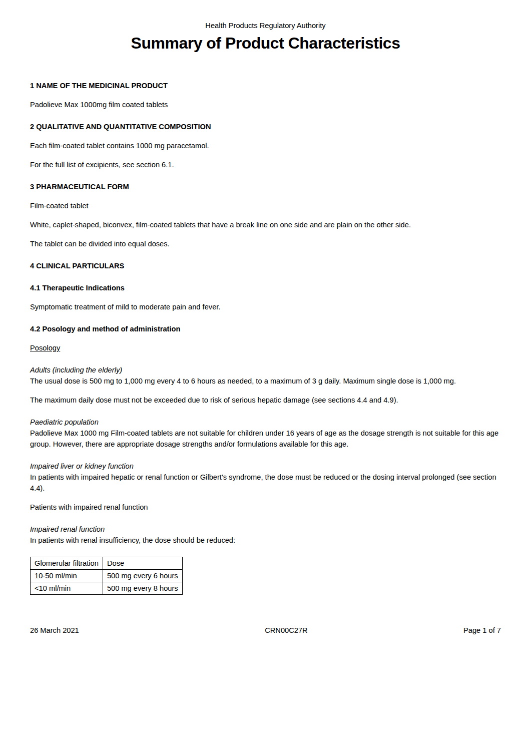Health Products Regulatory Authority
Summary of Product Characteristics
1 NAME OF THE MEDICINAL PRODUCT
Padolieve Max 1000mg film coated tablets
2 QUALITATIVE AND QUANTITATIVE COMPOSITION
Each film-coated tablet contains 1000 mg paracetamol.
For the full list of excipients, see section 6.1.
3 PHARMACEUTICAL FORM
Film-coated tablet
White, caplet-shaped, biconvex, film-coated tablets that have a break line on one side and are plain on the other side.
The tablet can be divided into equal doses.
4 CLINICAL PARTICULARS
4.1 Therapeutic Indications
Symptomatic treatment of mild to moderate pain and fever.
4.2 Posology and method of administration
Posology
Adults (including the elderly)
The usual dose is 500 mg to 1,000 mg every 4 to 6 hours as needed, to a maximum of 3 g daily. Maximum single dose is 1,000 mg.
The maximum daily dose must not be exceeded due to risk of serious hepatic damage (see sections 4.4 and 4.9).
Paediatric population
Padolieve Max 1000 mg Film-coated tablets are not suitable for children under 16 years of age as the dosage strength is not suitable for this age group. However, there are appropriate dosage strengths and/or formulations available for this age.
Impaired liver or kidney function
In patients with impaired hepatic or renal function or Gilbert's syndrome, the dose must be reduced or the dosing interval prolonged (see section 4.4).
Patients with impaired renal function
Impaired renal function
In patients with renal insufficiency, the dose should be reduced:
| Glomerular filtration | Dose |
| 10-50 ml/min | 500 mg every 6 hours |
| <10 ml/min | 500 mg every 8 hours |
26 March 2021 CRN00C27R Page 1 of 7